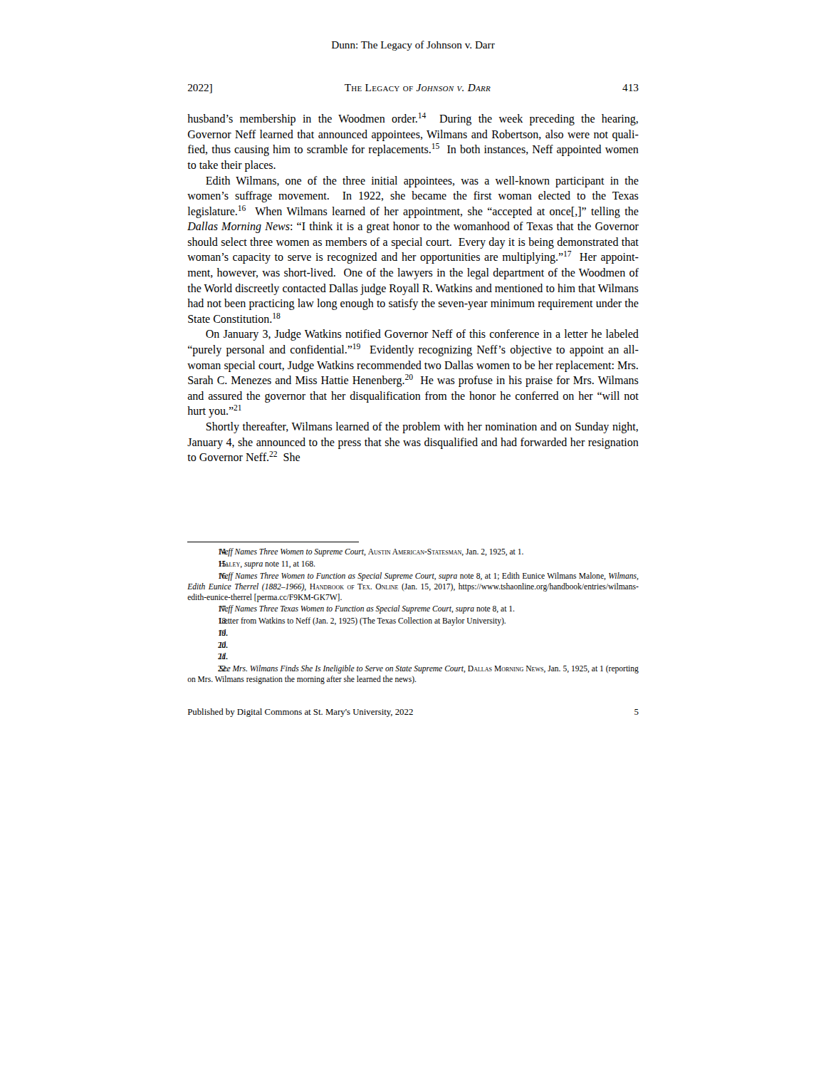Dunn: The Legacy of Johnson v. Darr
2022] The Legacy of Johnson v. Darr 413
husband’s membership in the Woodmen order.14 During the week preceding the hearing, Governor Neff learned that announced appointees, Wilmans and Robertson, also were not qualified, thus causing him to scramble for replacements.15 In both instances, Neff appointed women to take their places.
Edith Wilmans, one of the three initial appointees, was a well-known participant in the women’s suffrage movement. In 1922, she became the first woman elected to the Texas legislature.16 When Wilmans learned of her appointment, she “accepted at once[,]” telling the Dallas Morning News: “I think it is a great honor to the womanhood of Texas that the Governor should select three women as members of a special court. Every day it is being demonstrated that woman’s capacity to serve is recognized and her opportunities are multiplying.”17 Her appointment, however, was short-lived. One of the lawyers in the legal department of the Woodmen of the World discreetly contacted Dallas judge Royall R. Watkins and mentioned to him that Wilmans had not been practicing law long enough to satisfy the seven-year minimum requirement under the State Constitution.18
On January 3, Judge Watkins notified Governor Neff of this conference in a letter he labeled “purely personal and confidential.”19 Evidently recognizing Neff’s objective to appoint an all-woman special court, Judge Watkins recommended two Dallas women to be her replacement: Mrs. Sarah C. Menezes and Miss Hattie Henenberg.20 He was profuse in his praise for Mrs. Wilmans and assured the governor that her disqualification from the honor he conferred on her “will not hurt you.”21
Shortly thereafter, Wilmans learned of the problem with her nomination and on Sunday night, January 4, she announced to the press that she was disqualified and had forwarded her resignation to Governor Neff.22 She
Neff Names Three Women to Supreme Court, Austin American-Statesman, Jan. 2, 1925, at 1.
Haley, supra note 11, at 168.
Neff Names Three Women to Function as Special Supreme Court, supra note 8, at 1; Edith Eunice Wilmans Malone, Wilmans, Edith Eunice Therrel (1882–1966), Handbook of Tex. Online (Jan. 15, 2017), https://www.tshaonline.org/handbook/entries/wilmans-edith-eunice-therrel [perma.cc/F9KM-GK7W].
Neff Names Three Texas Women to Function as Special Supreme Court, supra note 8, at 1.
Letter from Watkins to Neff (Jan. 2, 1925) (The Texas Collection at Baylor University).
Id.
Id.
Id.
See Mrs. Wilmans Finds She Is Ineligible to Serve on State Supreme Court, Dallas Morning News, Jan. 5, 1925, at 1 (reporting on Mrs. Wilmans resignation the morning after she learned the news).
Published by Digital Commons at St. Mary's University, 2022 5